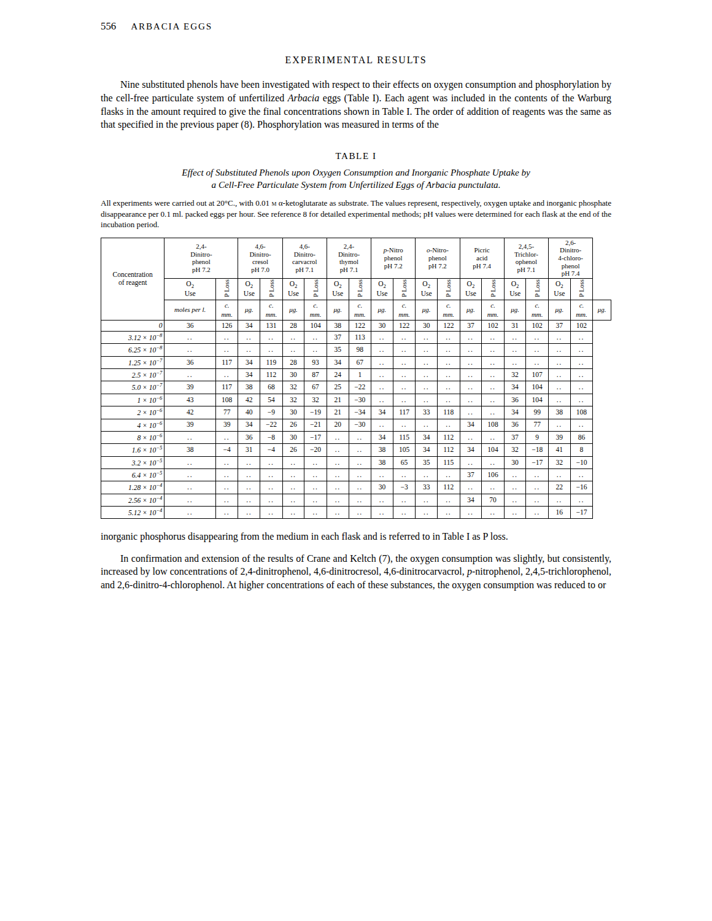556 ARBACIA EGGS
EXPERIMENTAL RESULTS
Nine substituted phenols have been investigated with respect to their effects on oxygen consumption and phosphorylation by the cell-free particulate system of unfertilized Arbacia eggs (Table I). Each agent was included in the contents of the Warburg flasks in the amount required to give the final concentrations shown in Table I. The order of addition of reagents was the same as that specified in the previous paper (8). Phosphorylation was measured in terms of the
TABLE I
Effect of Substituted Phenols upon Oxygen Consumption and Inorganic Phosphate Uptake by
a Cell-Free Particulate System from Unfertilized Eggs of Arbacia punctulata.
All experiments were carried out at 20°C., with 0.01 m α-ketoglutarate as substrate. The values represent, respectively, oxygen uptake and inorganic phosphate disappearance per 0.1 ml. packed eggs per hour. See reference 8 for detailed experimental methods; pH values were determined for each flask at the end of the incubation period.
| Concentration of reagent | 2,4- Dinitro- phenol pH 7.2 | 4,6- Dinitro- cresol pH 7.0 | 4,6- Dinitro- carvacrol pH 7.1 | 2,4- Dinitro- thymol pH 7.1 | p -Nitro phenol pH 7.2 | o -Nitro- phenol pH 7.2 | Picric acid pH 7.4 | 2,4,5- Trichlor- ophenol pH 7.1 | 2,6- Dinitro- 4-chloro- phenol pH 7.4 |
| --- | --- | --- | --- | --- | --- | --- | --- | --- | --- |
| O 2 Use | P Loss | O 2 Use | P Loss | O 2 Use | P Loss | O 2 Use | P Loss | O 2 Use | P Loss | O 2 Use | P Loss | O 2 Use | P Loss | O 2 Use | P Loss | O 2 Use | P Loss |
| moles per l. | c. mm. | μg. | c. mm. | μg. | c. mm. | μg. | c. mm. | μg. | c. mm. | μg. | c. mm. | μg. | c. mm. | μg. | c. mm. | μg. | c. mm. | μg. |
| 0 | 36 | 126 | 34 | 131 | 28 | 104 | 38 | 122 | 30 | 122 | 30 | 122 | 37 | 102 | 31 | 102 | 37 | 102 |
| 3.12 × 10 −8 | .. | .. | .. | .. | .. | .. | 37 | 113 | .. | .. | .. | .. | .. | .. | .. | .. | .. | .. |
| 6.25 × 10 −8 | .. | .. | .. | .. | .. | .. | 35 | 98 | .. | .. | .. | .. | .. | .. | .. | .. | .. | .. |
| 1.25 × 10 −7 | 36 | 117 | 34 | 119 | 28 | 93 | 34 | 67 | .. | .. | .. | .. | .. | .. | .. | .. | .. | .. |
| 2.5 × 10 −7 | .. | .. | 34 | 112 | 30 | 87 | 24 | 1 | .. | .. | .. | .. | .. | .. | 32 | 107 | .. | .. |
| 5.0 × 10 −7 | 39 | 117 | 38 | 68 | 32 | 67 | 25 | −22 | .. | .. | .. | .. | .. | .. | 34 | 104 | .. | .. |
| 1 × 10 −6 | 43 | 108 | 42 | 54 | 32 | 32 | 21 | −30 | .. | .. | .. | .. | .. | .. | 36 | 104 | .. | .. |
| 2 × 10 −6 | 42 | 77 | 40 | −9 | 30 | −19 | 21 | −34 | 34 | 117 | 33 | 118 | .. | .. | 34 | 99 | 38 | 108 |
| 4 × 10 −6 | 39 | 39 | 34 | −22 | 26 | −21 | 20 | −30 | .. | .. | .. | .. | 34 | 108 | 36 | 77 | .. | .. |
| 8 × 10 −6 | .. | .. | 36 | −8 | 30 | −17 | .. | .. | 34 | 115 | 34 | 112 | .. | .. | 37 | 9 | 39 | 86 |
| 1.6 × 10 −5 | 38 | −4 | 31 | −4 | 26 | −20 | .. | .. | 38 | 105 | 34 | 112 | 34 | 104 | 32 | −18 | 41 | 8 |
| 3.2 × 10 −5 | .. | .. | .. | .. | .. | .. | .. | .. | 38 | 65 | 35 | 115 | .. | .. | 30 | −17 | 32 | −10 |
| 6.4 × 10 −5 | .. | .. | .. | .. | .. | .. | .. | .. | .. | .. | .. | .. | 37 | 106 | .. | .. | .. | .. |
| 1.28 × 10 −4 | .. | .. | .. | .. | .. | .. | .. | .. | 30 | −3 | 33 | 112 | .. | .. | .. | .. | 22 | −16 |
| 2.56 × 10 −4 | .. | .. | .. | .. | .. | .. | .. | .. | .. | .. | .. | .. | 34 | 70 | .. | .. | .. | .. |
| 5.12 × 10 −4 | .. | .. | .. | .. | .. | .. | .. | .. | .. | .. | .. | .. | .. | .. | .. | .. | 16 | −17 |
inorganic phosphorus disappearing from the medium in each flask and is referred to in Table I as P loss.
In confirmation and extension of the results of Crane and Keltch (7), the oxygen consumption was slightly, but consistently, increased by low concentrations of 2,4-dinitrophenol, 4,6-dinitrocresol, 4,6-dinitrocarvacrol, p-nitrophenol, 2,4,5-trichlorophenol, and 2,6-dinitro-4-chlorophenol. At higher concentrations of each of these substances, the oxygen consumption was reduced to or